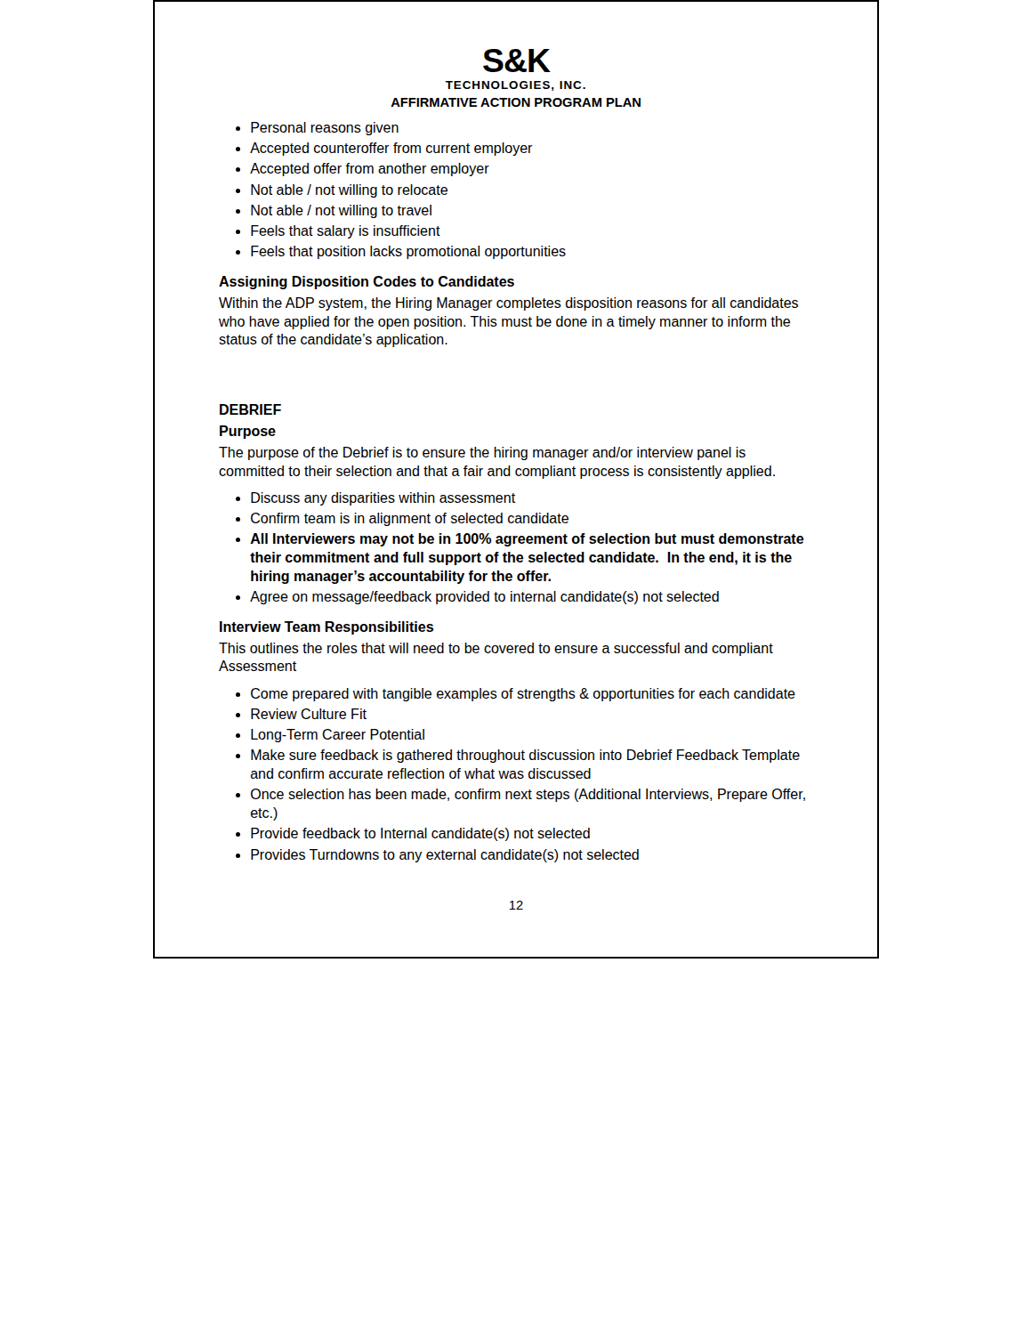S&K
TECHNOLOGIES, INC.
AFFIRMATIVE ACTION PROGRAM PLAN
Personal reasons given
Accepted counteroffer from current employer
Accepted offer from another employer
Not able / not willing to relocate
Not able / not willing to travel
Feels that salary is insufficient
Feels that position lacks promotional opportunities
Assigning Disposition Codes to Candidates
Within the ADP system, the Hiring Manager completes disposition reasons for all candidates who have applied for the open position. This must be done in a timely manner to inform the status of the candidate’s application.
DEBRIEF
Purpose
The purpose of the Debrief is to ensure the hiring manager and/or interview panel is committed to their selection and that a fair and compliant process is consistently applied.
Discuss any disparities within assessment
Confirm team is in alignment of selected candidate
All Interviewers may not be in 100% agreement of selection but must demonstrate their commitment and full support of the selected candidate. In the end, it is the hiring manager’s accountability for the offer.
Agree on message/feedback provided to internal candidate(s) not selected
Interview Team Responsibilities
This outlines the roles that will need to be covered to ensure a successful and compliant Assessment
Come prepared with tangible examples of strengths & opportunities for each candidate
Review Culture Fit
Long-Term Career Potential
Make sure feedback is gathered throughout discussion into Debrief Feedback Template and confirm accurate reflection of what was discussed
Once selection has been made, confirm next steps (Additional Interviews, Prepare Offer, etc.)
Provide feedback to Internal candidate(s) not selected
Provides Turndowns to any external candidate(s) not selected
12